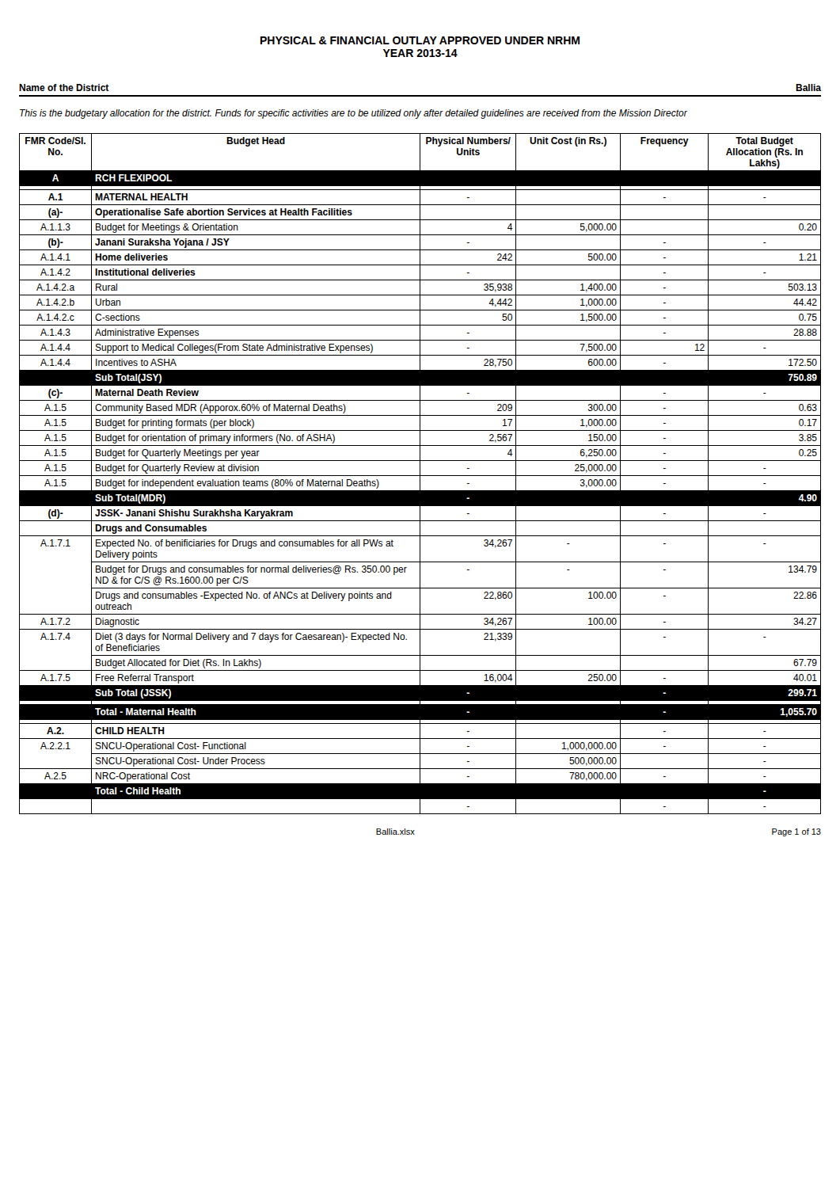PHYSICAL & FINANCIAL OUTLAY APPROVED UNDER NRHM
YEAR 2013-14
Name of the District
Ballia
This is the budgetary allocation for the district. Funds for specific activities are to be utilized only after detailed guidelines are received from the Mission Director
| FMR Code/Sl. No. | Budget Head | Physical Numbers/ Units | Unit Cost (in Rs.) | Frequency | Total Budget Allocation (Rs. In Lakhs) |
| --- | --- | --- | --- | --- | --- |
| A | RCH FLEXIPOOL | | | | |
| A.1 | MATERNAL HEALTH | - | | - | - |
| (a)- | Operationalise Safe abortion Services at Health Facilities | | | | |
| A.1.1.3 | Budget for Meetings & Orientation | 4 | 5,000.00 | | 0.20 |
| (b)- | Janani Suraksha Yojana / JSY | - | | - | - |
| A.1.4.1 | Home deliveries | 242 | 500.00 | - | 1.21 |
| A.1.4.2 | Institutional deliveries | - | | - | - |
| A.1.4.2.a | Rural | 35,938 | 1,400.00 | - | 503.13 |
| A.1.4.2.b | Urban | 4,442 | 1,000.00 | - | 44.42 |
| A.1.4.2.c | C-sections | 50 | 1,500.00 | - | 0.75 |
| A.1.4.3 | Administrative Expenses | - | | - | 28.88 |
| A.1.4.4 | Support to Medical Colleges(From State Administrative Expenses) | - | 7,500.00 | 12 | - |
| A.1.4.4 | Incentives to ASHA | 28,750 | 600.00 | - | 172.50 |
| | Sub Total(JSY) | | | | 750.89 |
| (c)- | Maternal Death Review | - | | - | - |
| A.1.5 | Community Based MDR (Apporox.60% of Maternal Deaths) | 209 | 300.00 | - | 0.63 |
| A.1.5 | Budget for printing formats (per block) | 17 | 1,000.00 | - | 0.17 |
| A.1.5 | Budget for orientation of primary informers (No. of ASHA) | 2,567 | 150.00 | - | 3.85 |
| A.1.5 | Budget for Quarterly Meetings per year | 4 | 6,250.00 | - | 0.25 |
| A.1.5 | Budget for Quarterly Review at division | - | 25,000.00 | - | - |
| A.1.5 | Budget for independent evaluation teams (80% of Maternal Deaths) | - | 3,000.00 | - | - |
| | Sub Total(MDR) | - | | | 4.90 |
| (d)- | JSSK- Janani Shishu Surakhsha Karyakram | - | | - | - |
| | Drugs and Consumables | | | | |
| A.1.7.1 | Expected No. of benificiaries for Drugs and consumables for all PWs at Delivery points | 34,267 | - | - | - |
| Budget for Drugs and consumables for normal deliveries@ Rs. 350.00 per ND & for C/S @ Rs.1600.00 per C/S | - | - | - | 134.79 |
| Drugs and consumables -Expected No. of ANCs at Delivery points and outreach | 22,860 | 100.00 | - | 22.86 |
| A.1.7.2 | Diagnostic | 34,267 | 100.00 | - | 34.27 |
| A.1.7.4 | Diet (3 days for Normal Delivery and 7 days for Caesarean)- Expected No. of Beneficiaries | 21,339 | | - | - |
| Budget Allocated for Diet (Rs. In Lakhs) | | | | 67.79 |
| A.1.7.5 | Free Referral Transport | 16,004 | 250.00 | - | 40.01 |
| | Sub Total (JSSK) | - | | - | 299.71 |
| | Total - Maternal Health | - | | - | 1,055.70 |
| A.2. | CHILD HEALTH | - | | - | - |
| A.2.2.1 | SNCU-Operational Cost- Functional | - | 1,000,000.00 | - | - |
| SNCU-Operational Cost- Under Process | - | 500,000.00 | | - |
| A.2.5 | NRC-Operational Cost | - | 780,000.00 | - | - |
| | Total - Child Health | | | | - |
| | | - | | - | - |
Ballia.xlsx
Page 1 of 13